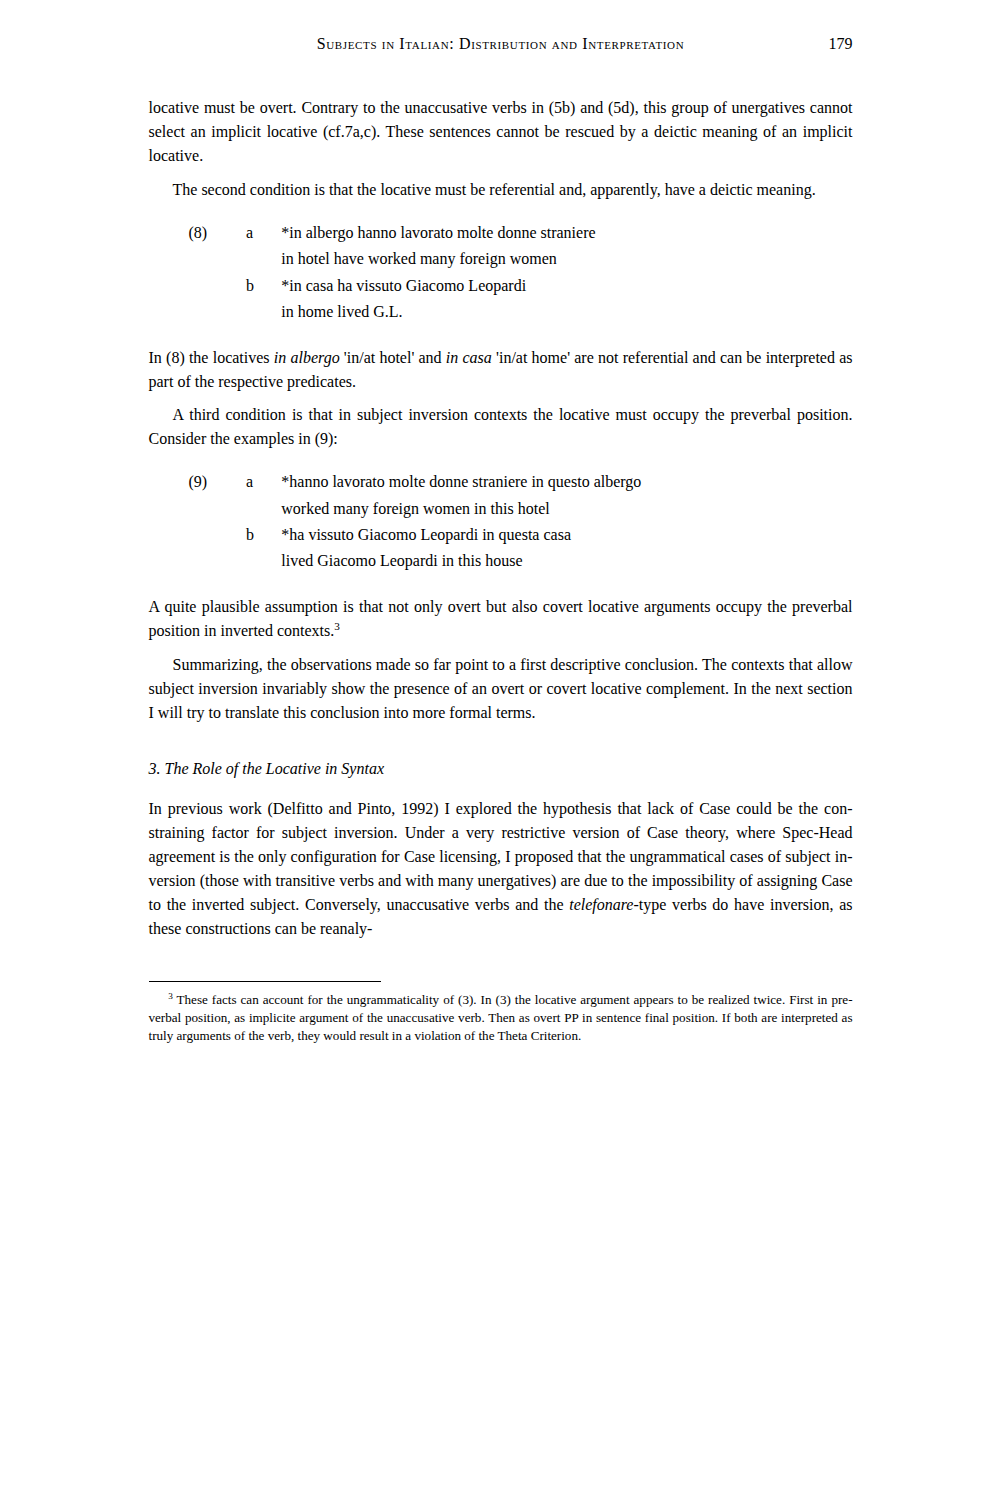Subjects in Italian: Distribution and Interpretation 179
locative must be overt. Contrary to the unaccusative verbs in (5b) and (5d), this group of unergatives cannot select an implicit locative (cf.7a,c). These sentences cannot be rescued by a deictic meaning of an implicit locative.
The second condition is that the locative must be referential and, apparently, have a deictic meaning.
| (8) | a | *in albergo hanno lavorato molte donne straniere |
| | | in hotel have worked many foreign women |
| | b | *in casa ha vissuto Giacomo Leopardi |
| | | in home lived G.L. |
In (8) the locatives in albergo 'in/at hotel' and in casa 'in/at home' are not referential and can be interpreted as part of the respective predicates.
A third condition is that in subject inversion contexts the locative must occupy the preverbal position. Consider the examples in (9):
| (9) | a | *hanno lavorato molte donne straniere in questo albergo |
| | | worked many foreign women in this hotel |
| | b | *ha vissuto Giacomo Leopardi in questa casa |
| | | lived Giacomo Leopardi in this house |
A quite plausible assumption is that not only overt but also covert locative arguments occupy the preverbal position in inverted contexts.3
Summarizing, the observations made so far point to a first descriptive conclusion. The contexts that allow subject inversion invariably show the presence of an overt or covert locative complement. In the next section I will try to translate this conclusion into more formal terms.
3. The Role of the Locative in Syntax
In previous work (Delfitto and Pinto, 1992) I explored the hypothesis that lack of Case could be the constraining factor for subject inversion. Under a very restrictive version of Case theory, where Spec-Head agreement is the only configuration for Case licensing, I proposed that the ungrammatical cases of subject inversion (those with transitive verbs and with many unergatives) are due to the impossibility of assigning Case to the inverted subject. Conversely, unaccusative verbs and the telefonare-type verbs do have inversion, as these constructions can be reanaly-
3 These facts can account for the ungrammaticality of (3). In (3) the locative argument appears to be realized twice. First in preverbal position, as implicite argument of the unaccusative verb. Then as overt PP in sentence final position. If both are interpreted as truly arguments of the verb, they would result in a violation of the Theta Criterion.